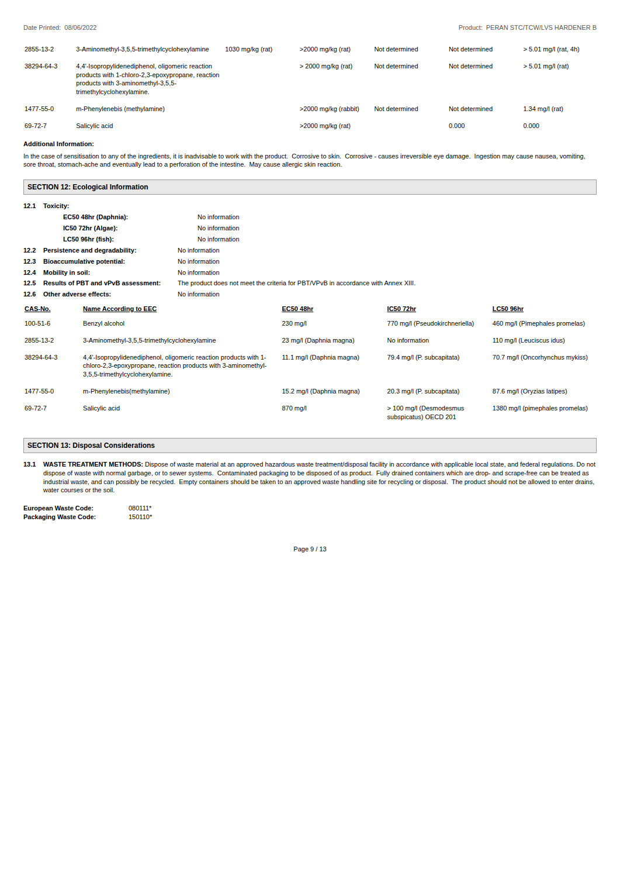Date Printed: 08/06/2022
Product: PERAN STC/TCW/LVS HARDENER B
| 2855-13-2 | 3-Aminomethyl-3,5,5-trimethylcyclohexylamine | 1030 mg/kg (rat) | >2000 mg/kg (rat) | Not determined | Not determined | > 5.01 mg/l (rat, 4h) |
| 38294-64-3 | 4,4'-Isopropylidenediphenol, oligomeric reaction products with 1-chloro-2,3-epoxypropane, reaction products with 3-aminomethyl-3,5,5-trimethylcyclohexylamine. | | > 2000 mg/kg (rat) | Not determined | Not determined | > 5.01 mg/l (rat) |
| 1477-55-0 | m-Phenylenebis (methylamine) | | >2000 mg/kg (rabbit) | Not determined | Not determined | 1.34 mg/l (rat) |
| 69-72-7 | Salicylic acid | | >2000 mg/kg (rat) | | 0.000 | 0.000 |
Additional Information:
In the case of sensitisation to any of the ingredients, it is inadvisable to work with the product. Corrosive to skin. Corrosive - causes irreversible eye damage. Ingestion may cause nausea, vomiting, sore throat, stomach-ache and eventually lead to a perforation of the intestine. May cause allergic skin reaction.
SECTION 12: Ecological Information
12.1
Toxicity:
EC50 48hr (Daphnia):
No information
IC50 72hr (Algae):
No information
LC50 96hr (fish):
No information
12.2
Persistence and degradability:
No information
12.3
Bioaccumulative potential:
No information
12.4
Mobility in soil:
No information
12.5
Results of PBT and vPvB assessment:
The product does not meet the criteria for PBT/VPvB in accordance with Annex XIII.
12.6
Other adverse effects:
No information
| CAS-No. | Name According to EEC | EC50 48hr | IC50 72hr | LC50 96hr |
| --- | --- | --- | --- | --- |
| 100-51-6 | Benzyl alcohol | 230 mg/l | 770 mg/l (Pseudokirchneriella) | 460 mg/l (Pimephales promelas) |
| 2855-13-2 | 3-Aminomethyl-3,5,5-trimethylcyclohexylamine | 23 mg/l (Daphnia magna) | No information | 110 mg/l (Leuciscus idus) |
| 38294-64-3 | 4,4'-Isopropylidenediphenol, oligomeric reaction products with 1-chloro-2,3-epoxypropane, reaction products with 3-aminomethyl-3,5,5-trimethylcyclohexylamine. | 11.1 mg/l (Daphnia magna) | 79.4 mg/l (P. subcapitata) | 70.7 mg/l (Oncorhynchus mykiss) |
| 1477-55-0 | m-Phenylenebis(methylamine) | 15.2 mg/l (Daphnia magna) | 20.3 mg/l (P. subcapitata) | 87.6 mg/l (Oryzias latipes) |
| 69-72-7 | Salicylic acid | 870 mg/l | > 100 mg/l (Desmodesmus subspicatus) OECD 201 | 1380 mg/l (pimephales promelas) |
SECTION 13: Disposal Considerations
13.1
WASTE TREATMENT METHODS: Dispose of waste material at an approved hazardous waste treatment/disposal facility in accordance with applicable local state, and federal regulations. Do not dispose of waste with normal garbage, or to sewer systems. Contaminated packaging to be disposed of as product. Fully drained containers which are drop- and scrape-free can be treated as industrial waste, and can possibly be recycled. Empty containers should be taken to an approved waste handling site for recycling or disposal. The product should not be allowed to enter drains, water courses or the soil.
European Waste Code:
Packaging Waste Code:
080111*
150110*
Page 9 / 13